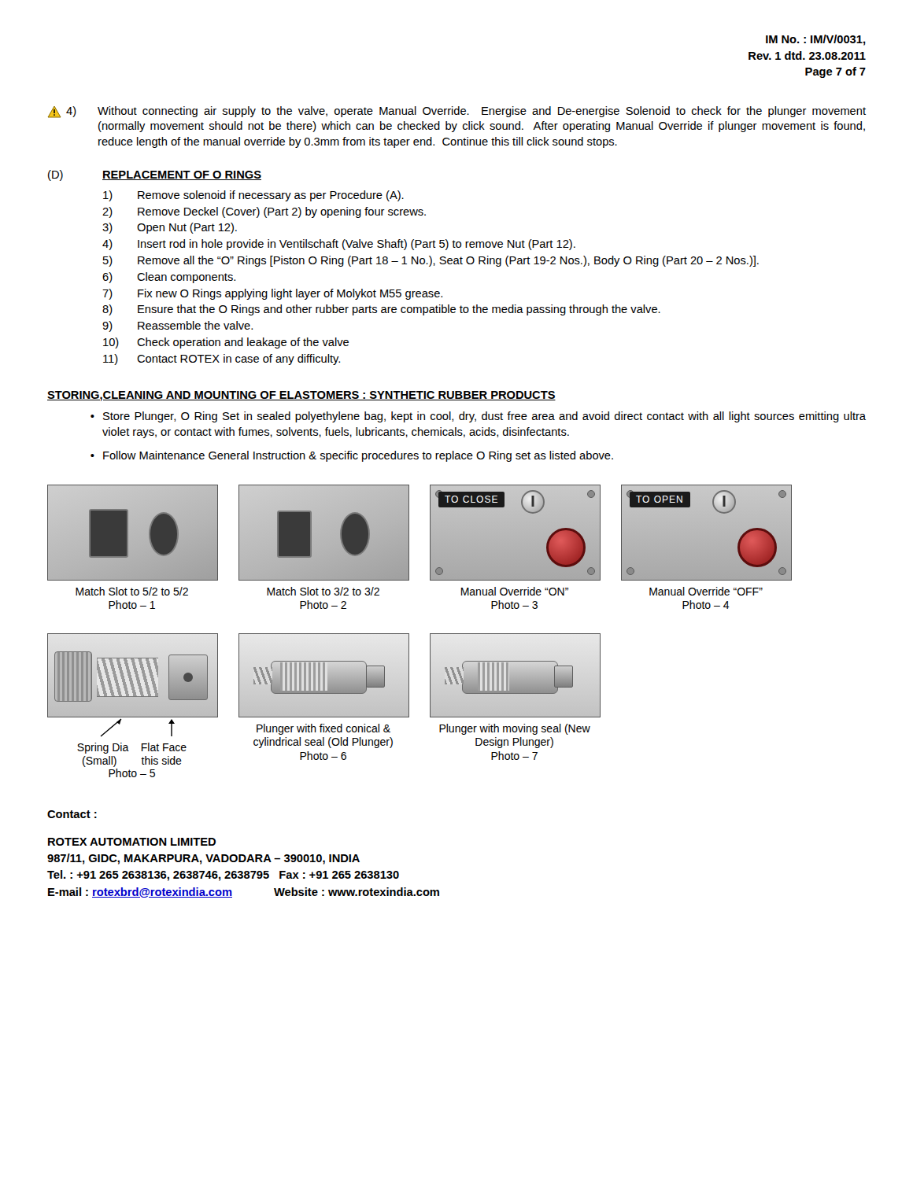IM No. : IM/V/0031,
Rev. 1 dtd. 23.08.2011
Page 7 of 7
4)
Without connecting air supply to the valve, operate Manual Override. Energise and De-energise Solenoid to check for the plunger movement (normally movement should not be there) which can be checked by click sound. After operating Manual Override if plunger movement is found, reduce length of the manual override by 0.3mm from its taper end. Continue this till click sound stops.
(D)
REPLACEMENT OF O RINGS
1) Remove solenoid if necessary as per Procedure (A).
2) Remove Deckel (Cover) (Part 2) by opening four screws.
3) Open Nut (Part 12).
4) Insert rod in hole provide in Ventilschaft (Valve Shaft) (Part 5) to remove Nut (Part 12).
5) Remove all the “O” Rings [Piston O Ring (Part 18 – 1 No.), Seat O Ring (Part 19-2 Nos.), Body O Ring (Part 20 – 2 Nos.)].
6) Clean components.
7) Fix new O Rings applying light layer of Molykot M55 grease.
8) Ensure that the O Rings and other rubber parts are compatible to the media passing through the valve.
9) Reassemble the valve.
10) Check operation and leakage of the valve
11) Contact ROTEX in case of any difficulty.
STORING,CLEANING AND MOUNTING OF ELASTOMERS : SYNTHETIC RUBBER PRODUCTS
• Store Plunger, O Ring Set in sealed polyethylene bag, kept in cool, dry, dust free area and avoid direct contact with all light sources emitting ultra violet rays, or contact with fumes, solvents, fuels, lubricants, chemicals, acids, disinfectants.
• Follow Maintenance General Instruction & specific procedures to replace O Ring set as listed above.
Match Slot to 5/2 to 5/2
Photo – 1
Match Slot to 3/2 to 3/2
Photo – 2
TO CLOSE
Manual Override “ON”
Photo – 3
TO OPEN
Manual Override “OFF”
Photo – 4
Spring Dia Flat Face
(Small) this side
Photo – 5
Plunger with fixed conical & cylindrical seal (Old Plunger)
Photo – 6
Plunger with moving seal (New Design Plunger)
Photo – 7
Contact :
ROTEX AUTOMATION LIMITED
987/11, GIDC, MAKARPURA, VADODARA – 390010, INDIA
Tel. : +91 265 2638136, 2638746, 2638795 Fax : +91 265 2638130
E-mail : rotexbrd@rotexindia.com Website : www.rotexindia.com